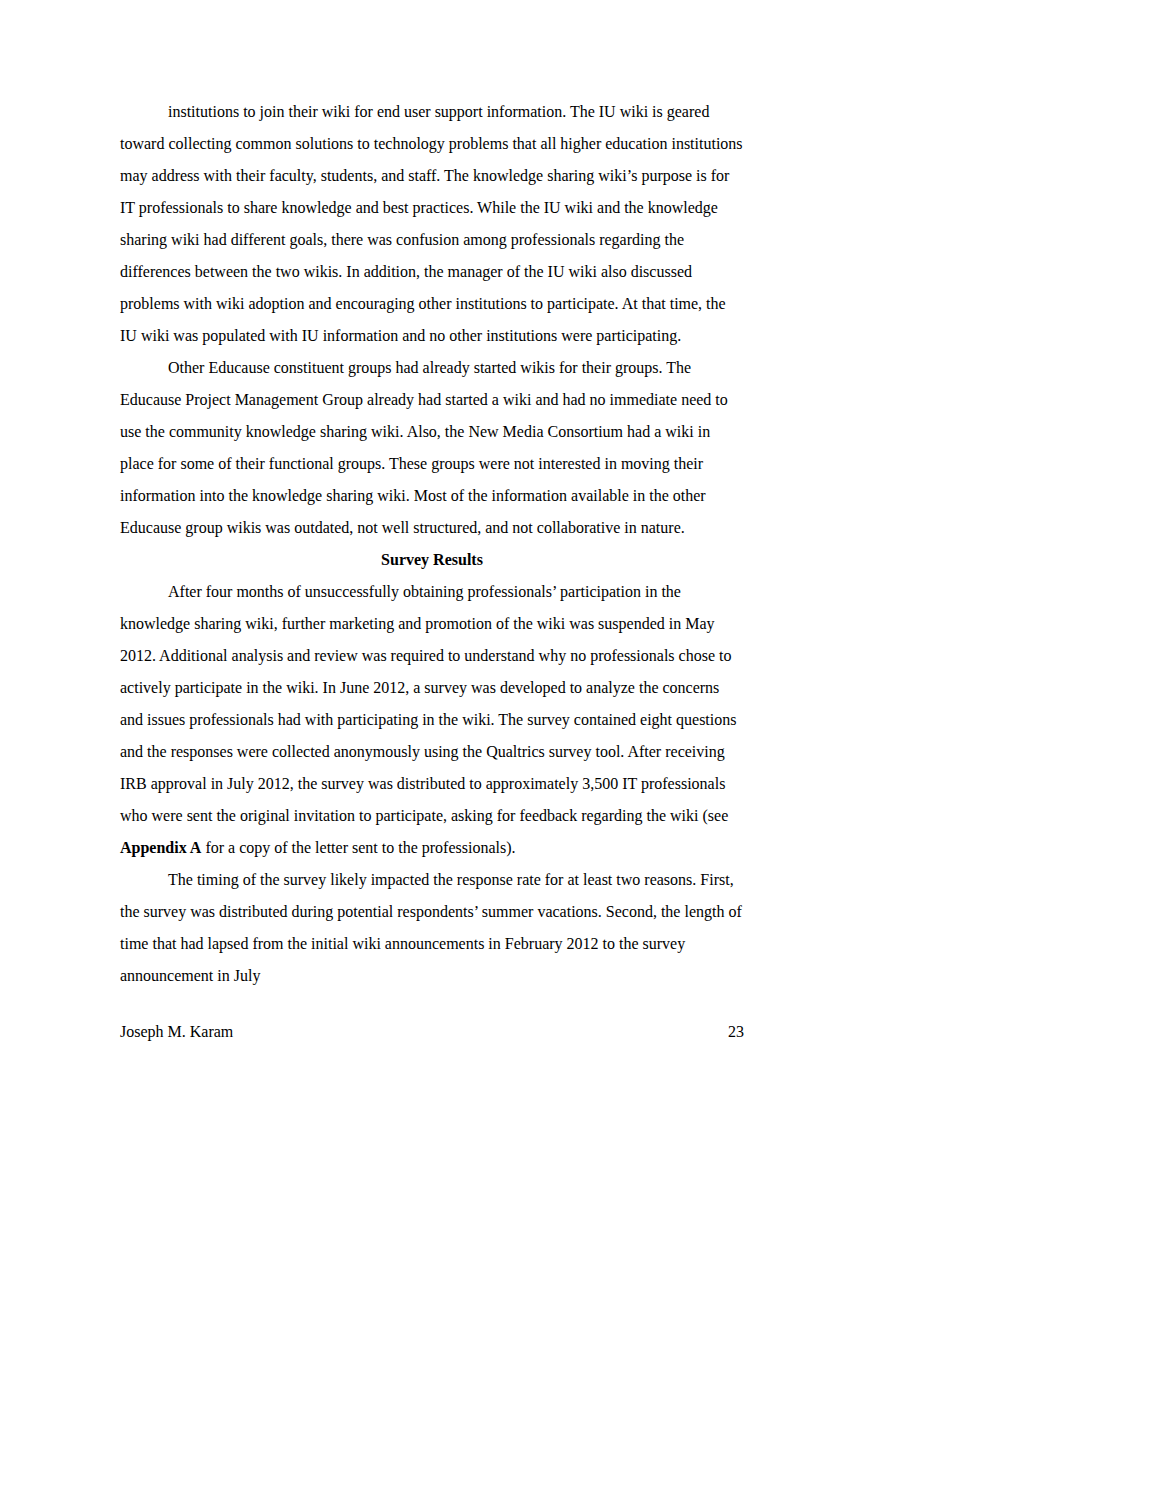institutions to join their wiki for end user support information. The IU wiki is geared toward collecting common solutions to technology problems that all higher education institutions may address with their faculty, students, and staff. The knowledge sharing wiki’s purpose is for IT professionals to share knowledge and best practices. While the IU wiki and the knowledge sharing wiki had different goals, there was confusion among professionals regarding the differences between the two wikis. In addition, the manager of the IU wiki also discussed problems with wiki adoption and encouraging other institutions to participate. At that time, the IU wiki was populated with IU information and no other institutions were participating.
Other Educause constituent groups had already started wikis for their groups. The Educause Project Management Group already had started a wiki and had no immediate need to use the community knowledge sharing wiki. Also, the New Media Consortium had a wiki in place for some of their functional groups. These groups were not interested in moving their information into the knowledge sharing wiki. Most of the information available in the other Educause group wikis was outdated, not well structured, and not collaborative in nature.
Survey Results
After four months of unsuccessfully obtaining professionals’ participation in the knowledge sharing wiki, further marketing and promotion of the wiki was suspended in May 2012. Additional analysis and review was required to understand why no professionals chose to actively participate in the wiki. In June 2012, a survey was developed to analyze the concerns and issues professionals had with participating in the wiki. The survey contained eight questions and the responses were collected anonymously using the Qualtrics survey tool. After receiving IRB approval in July 2012, the survey was distributed to approximately 3,500 IT professionals who were sent the original invitation to participate, asking for feedback regarding the wiki (see Appendix A for a copy of the letter sent to the professionals).
The timing of the survey likely impacted the response rate for at least two reasons. First, the survey was distributed during potential respondents’ summer vacations. Second, the length of time that had lapsed from the initial wiki announcements in February 2012 to the survey announcement in July
Joseph M. Karam 23